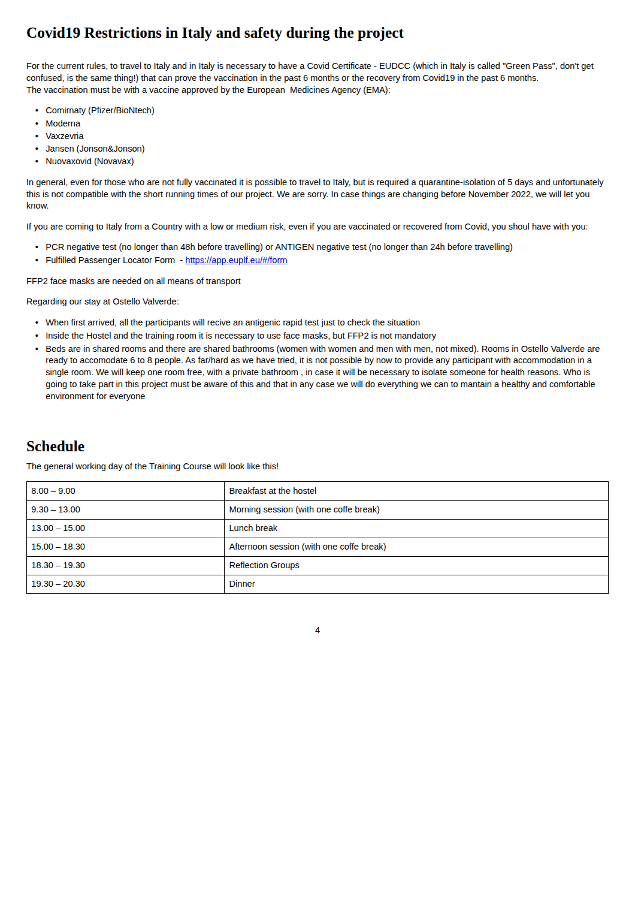Covid19 Restrictions in Italy and safety during the project
For the current rules, to travel to Italy and in Italy is necessary to have a Covid Certificate - EUDCC (which in Italy is called "Green Pass", don't get confused, is the same thing!) that can prove the vaccination in the past 6 months or the recovery from Covid19 in the past 6 months.
The vaccination must be with a vaccine approved by the European Medicines Agency (EMA):
Comirnaty (Pfizer/BioNtech)
Moderna
Vaxzevria
Jansen (Jonson&Jonson)
Nuovaxovid (Novavax)
In general, even for those who are not fully vaccinated it is possible to travel to Italy, but is required a quarantine-isolation of 5 days and unfortunately this is not compatible with the short running times of our project. We are sorry. In case things are changing before November 2022, we will let you know.
If you are coming to Italy from a Country with a low or medium risk, even if you are vaccinated or recovered from Covid, you shoul have with you:
PCR negative test (no longer than 48h before travelling) or ANTIGEN negative test (no longer than 24h before travelling)
Fulfilled Passenger Locator Form - https://app.euplf.eu/#/form
FFP2 face masks are needed on all means of transport
Regarding our stay at Ostello Valverde:
When first arrived, all the participants will recive an antigenic rapid test just to check the situation
Inside the Hostel and the training room it is necessary to use face masks, but FFP2 is not mandatory
Beds are in shared rooms and there are shared bathrooms (women with women and men with men, not mixed). Rooms in Ostello Valverde are ready to accomodate 6 to 8 people. As far/hard as we have tried, it is not possible by now to provide any participant with accommodation in a single room. We will keep one room free, with a private bathroom , in case it will be necessary to isolate someone for health reasons. Who is going to take part in this project must be aware of this and that in any case we will do everything we can to mantain a healthy and comfortable environment for everyone
Schedule
The general working day of the Training Course will look like this!
| 8.00 – 9.00 | Breakfast at the hostel |
| 9.30 – 13.00 | Morning session (with one coffe break) |
| 13.00 – 15.00 | Lunch break |
| 15.00 – 18.30 | Afternoon session (with one coffe break) |
| 18.30 – 19.30 | Reflection Groups |
| 19.30 – 20.30 | Dinner |
4